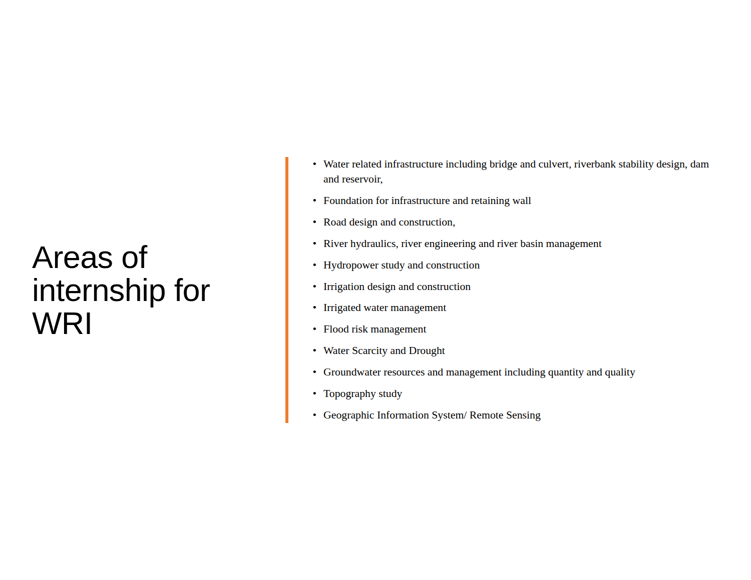Areas of internship for WRI
Water related infrastructure including bridge and culvert, riverbank stability design, dam and reservoir,
Foundation for infrastructure and retaining wall
Road design and construction,
River hydraulics, river engineering and river basin management
Hydropower study and construction
Irrigation design and construction
Irrigated water management
Flood risk management
Water Scarcity and Drought
Groundwater resources and management including quantity and quality
Topography study
Geographic Information System/ Remote Sensing